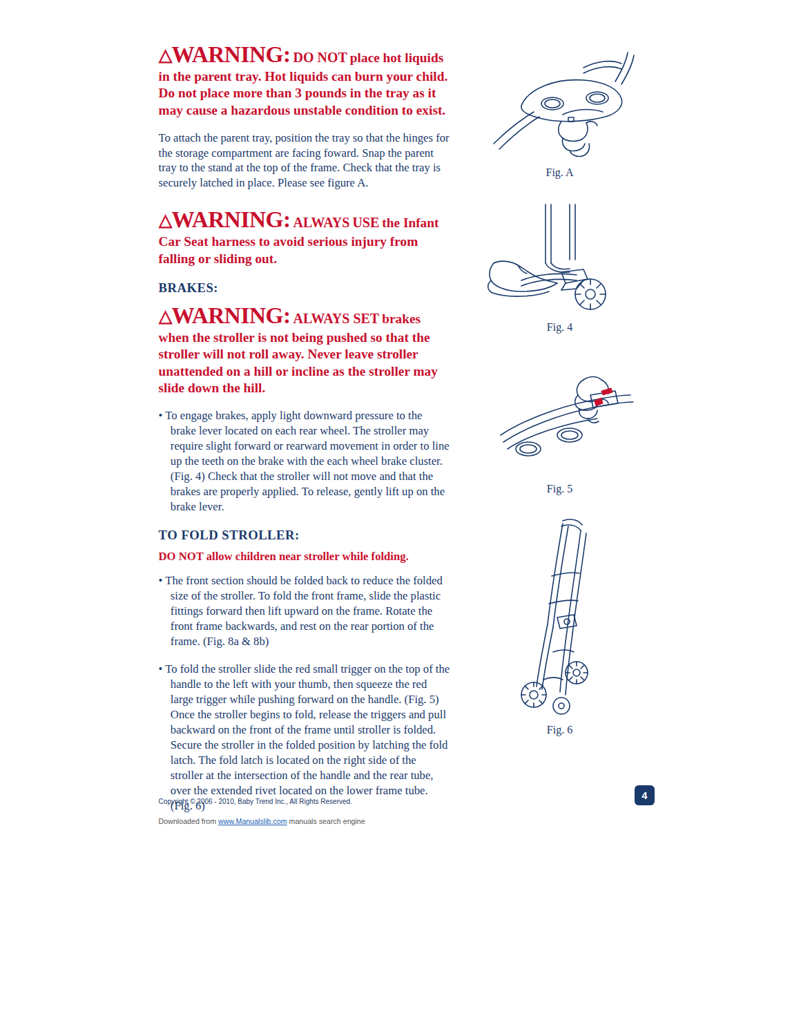△WARNING: DO NOT place hot liquids in the parent tray. Hot liquids can burn your child. Do not place more than 3 pounds in the tray as it may cause a hazardous unstable condition to exist.
To attach the parent tray, position the tray so that the hinges for the storage compartment are facing foward. Snap the parent tray to the stand at the top of the frame. Check that the tray is securely latched in place. Please see figure A.
△WARNING: ALWAYS USE the Infant Car Seat harness to avoid serious injury from falling or sliding out.
BRAKES:
△WARNING: ALWAYS SET brakes when the stroller is not being pushed so that the stroller will not roll away. Never leave stroller unattended on a hill or incline as the stroller may slide down the hill.
To engage brakes, apply light downward pressure to the brake lever located on each rear wheel. The stroller may require slight forward or rearward movement in order to line up the teeth on the brake with the each wheel brake cluster. (Fig. 4) Check that the stroller will not move and that the brakes are properly applied. To release, gently lift up on the brake lever.
TO FOLD STROLLER:
DO NOT allow children near stroller while folding.
The front section should be folded back to reduce the folded size of the stroller. To fold the front frame, slide the plastic fittings forward then lift upward on the frame. Rotate the front frame backwards, and rest on the rear portion of the frame. (Fig. 8a & 8b)
To fold the stroller slide the red small trigger on the top of the handle to the left with your thumb, then squeeze the red large trigger while pushing forward on the handle. (Fig. 5) Once the stroller begins to fold, release the triggers and pull backward on the front of the frame until stroller is folded. Secure the stroller in the folded position by latching the fold latch. The fold latch is located on the right side of the stroller at the intersection of the handle and the rear tube, over the extended rivet located on the lower frame tube. (Fig. 6)
Fig. A
Fig. 4
Fig. 5
Fig. 6
4
Copyright © 2006 - 2010, Baby Trend Inc., All Rights Reserved.
Downloaded from www.Manualslib.com manuals search engine